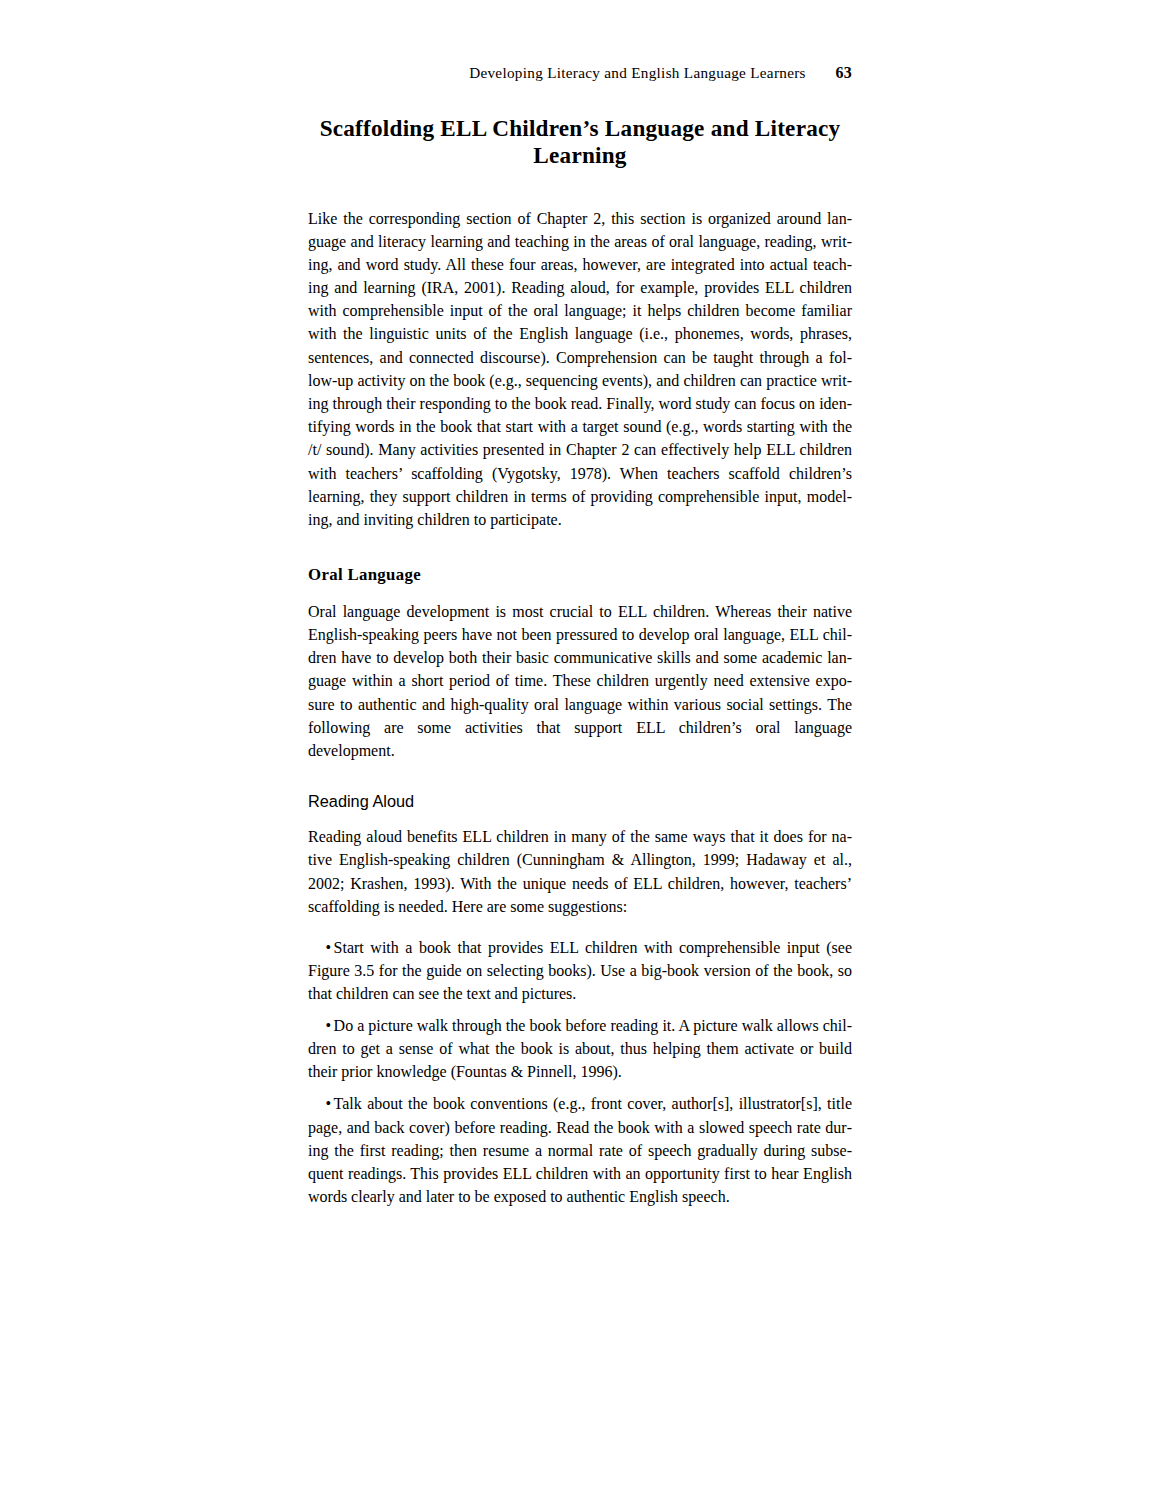Developing Literacy and English Language Learners 63
Scaffolding ELL Children’s Language and Literacy Learning
Like the corresponding section of Chapter 2, this section is organized around language and literacy learning and teaching in the areas of oral language, reading, writing, and word study. All these four areas, however, are integrated into actual teaching and learning (IRA, 2001). Reading aloud, for example, provides ELL children with comprehensible input of the oral language; it helps children become familiar with the linguistic units of the English language (i.e., phonemes, words, phrases, sentences, and connected discourse). Comprehension can be taught through a follow-up activity on the book (e.g., sequencing events), and children can practice writing through their responding to the book read. Finally, word study can focus on identifying words in the book that start with a target sound (e.g., words starting with the /t/ sound). Many activities presented in Chapter 2 can effectively help ELL children with teachers’ scaffolding (Vygotsky, 1978). When teachers scaffold children’s learning, they support children in terms of providing comprehensible input, modeling, and inviting children to participate.
Oral Language
Oral language development is most crucial to ELL children. Whereas their native English-speaking peers have not been pressured to develop oral language, ELL children have to develop both their basic communicative skills and some academic language within a short period of time. These children urgently need extensive exposure to authentic and high-quality oral language within various social settings. The following are some activities that support ELL children’s oral language development.
Reading Aloud
Reading aloud benefits ELL children in many of the same ways that it does for native English-speaking children (Cunningham & Allington, 1999; Hadaway et al., 2002; Krashen, 1993). With the unique needs of ELL children, however, teachers’ scaffolding is needed. Here are some suggestions:
Start with a book that provides ELL children with comprehensible input (see Figure 3.5 for the guide on selecting books). Use a big-book version of the book, so that children can see the text and pictures.
Do a picture walk through the book before reading it. A picture walk allows children to get a sense of what the book is about, thus helping them activate or build their prior knowledge (Fountas & Pinnell, 1996).
Talk about the book conventions (e.g., front cover, author[s], illustrator[s], title page, and back cover) before reading. Read the book with a slowed speech rate during the first reading; then resume a normal rate of speech gradually during subsequent readings. This provides ELL children with an opportunity first to hear English words clearly and later to be exposed to authentic English speech.